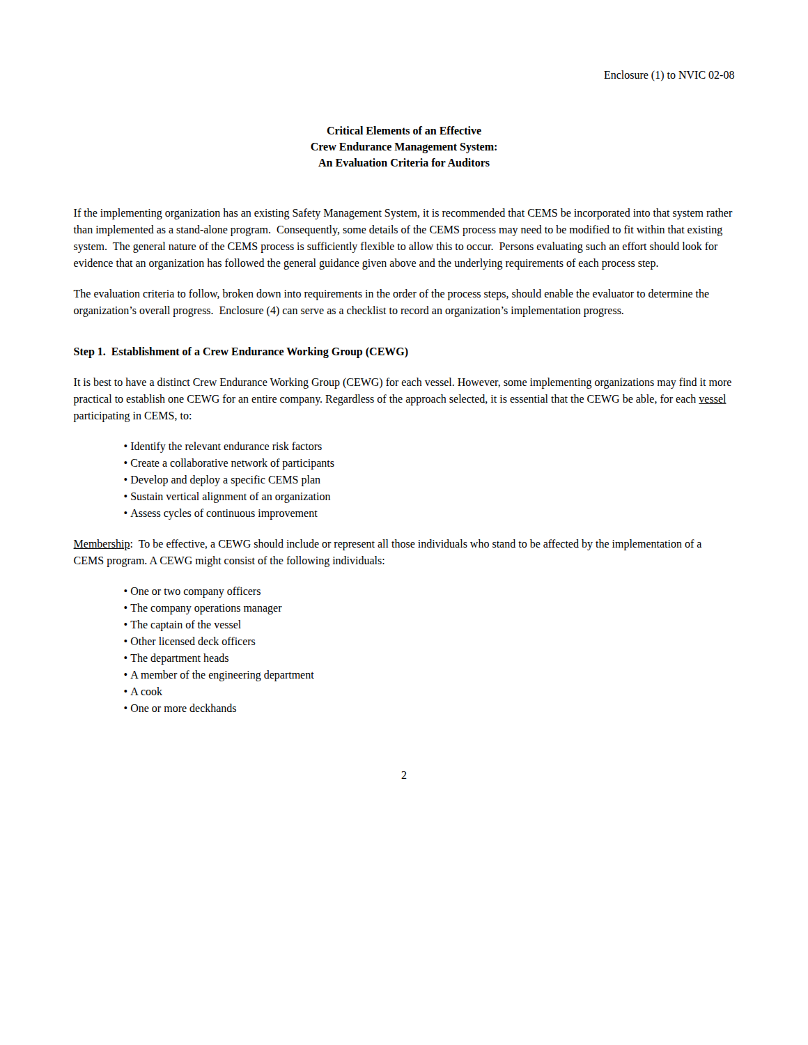Enclosure (1) to NVIC 02-08
Critical Elements of an Effective
Crew Endurance Management System:
An Evaluation Criteria for Auditors
If the implementing organization has an existing Safety Management System, it is recommended that CEMS be incorporated into that system rather than implemented as a stand-alone program. Consequently, some details of the CEMS process may need to be modified to fit within that existing system. The general nature of the CEMS process is sufficiently flexible to allow this to occur. Persons evaluating such an effort should look for evidence that an organization has followed the general guidance given above and the underlying requirements of each process step.
The evaluation criteria to follow, broken down into requirements in the order of the process steps, should enable the evaluator to determine the organization’s overall progress. Enclosure (4) can serve as a checklist to record an organization’s implementation progress.
Step 1. Establishment of a Crew Endurance Working Group (CEWG)
It is best to have a distinct Crew Endurance Working Group (CEWG) for each vessel. However, some implementing organizations may find it more practical to establish one CEWG for an entire company. Regardless of the approach selected, it is essential that the CEWG be able, for each vessel participating in CEMS, to:
Identify the relevant endurance risk factors
Create a collaborative network of participants
Develop and deploy a specific CEMS plan
Sustain vertical alignment of an organization
Assess cycles of continuous improvement
Membership: To be effective, a CEWG should include or represent all those individuals who stand to be affected by the implementation of a CEMS program. A CEWG might consist of the following individuals:
One or two company officers
The company operations manager
The captain of the vessel
Other licensed deck officers
The department heads
A member of the engineering department
A cook
One or more deckhands
2